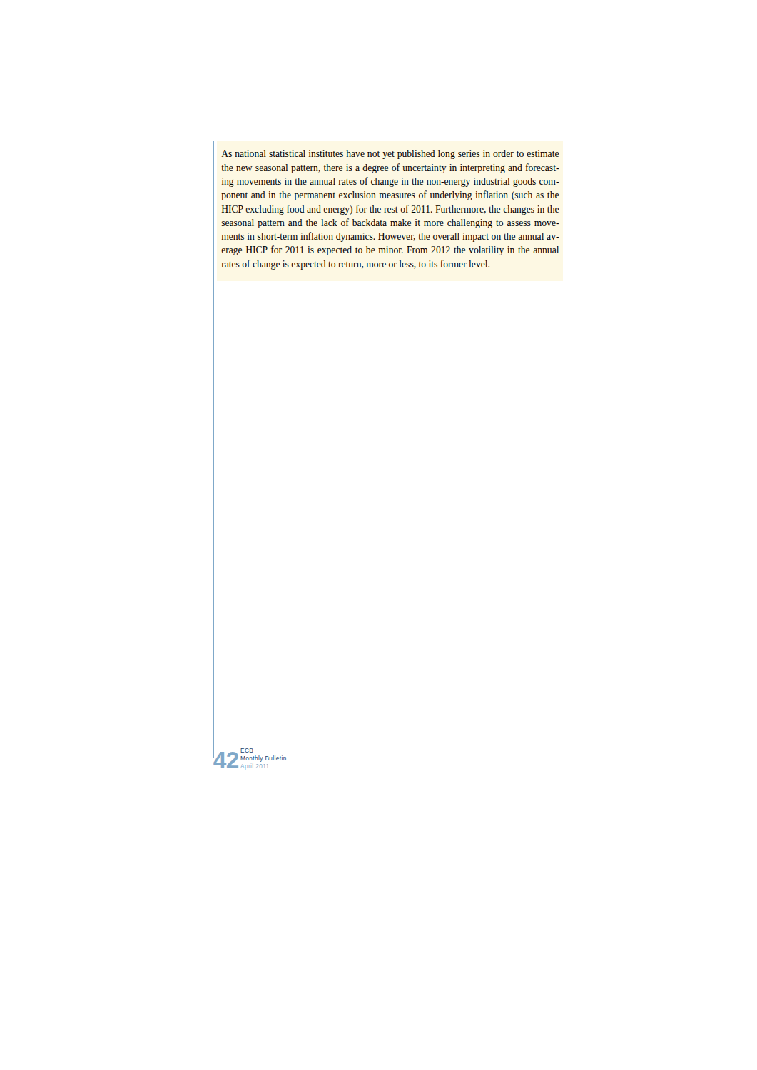As national statistical institutes have not yet published long series in order to estimate the new seasonal pattern, there is a degree of uncertainty in interpreting and forecasting movements in the annual rates of change in the non-energy industrial goods component and in the permanent exclusion measures of underlying inflation (such as the HICP excluding food and energy) for the rest of 2011. Furthermore, the changes in the seasonal pattern and the lack of backdata make it more challenging to assess movements in short-term inflation dynamics. However, the overall impact on the annual average HICP for 2011 is expected to be minor. From 2012 the volatility in the annual rates of change is expected to return, more or less, to its former level.
42
ECB
Monthly Bulletin
April 2011